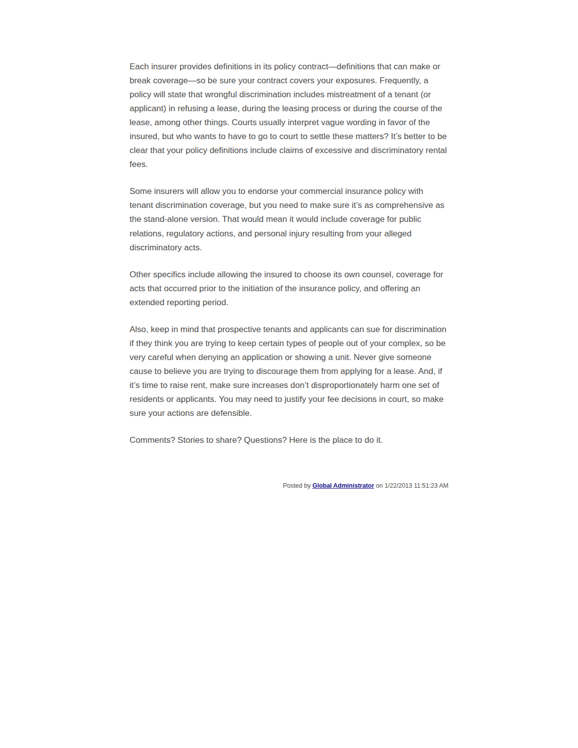Each insurer provides definitions in its policy contract—definitions that can make or break coverage—so be sure your contract covers your exposures. Frequently, a policy will state that wrongful discrimination includes mistreatment of a tenant (or applicant) in refusing a lease, during the leasing process or during the course of the lease, among other things. Courts usually interpret vague wording in favor of the insured, but who wants to have to go to court to settle these matters? It’s better to be clear that your policy definitions include claims of excessive and discriminatory rental fees.
Some insurers will allow you to endorse your commercial insurance policy with tenant discrimination coverage, but you need to make sure it’s as comprehensive as the stand-alone version. That would mean it would include coverage for public relations, regulatory actions, and personal injury resulting from your alleged discriminatory acts.
Other specifics include allowing the insured to choose its own counsel, coverage for acts that occurred prior to the initiation of the insurance policy, and offering an extended reporting period.
Also, keep in mind that prospective tenants and applicants can sue for discrimination if they think you are trying to keep certain types of people out of your complex, so be very careful when denying an application or showing a unit. Never give someone cause to believe you are trying to discourage them from applying for a lease. And, if it’s time to raise rent, make sure increases don’t disproportionately harm one set of residents or applicants. You may need to justify your fee decisions in court, so make sure your actions are defensible.
Comments? Stories to share? Questions? Here is the place to do it.
Posted by Global Administrator on 1/22/2013 11:51:23 AM